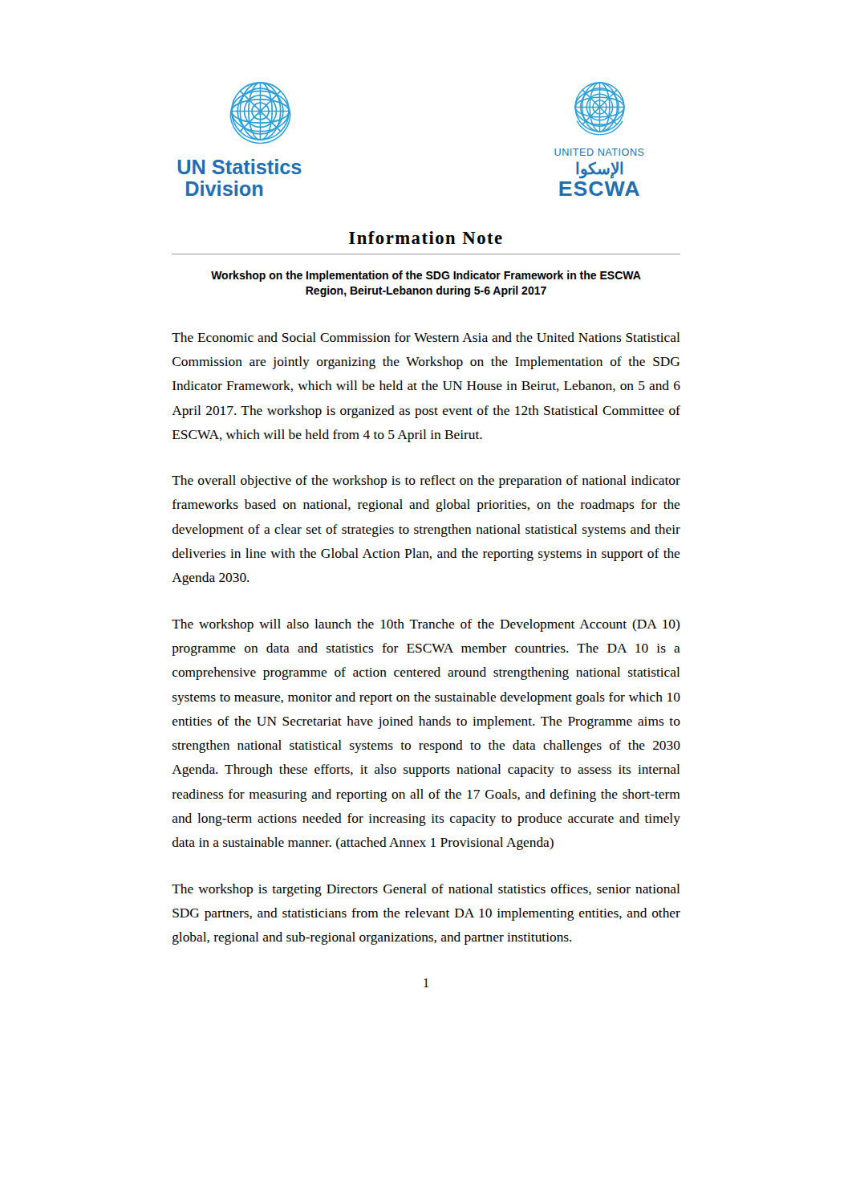2
UN Statistics
Division
UNITED NATIONS
الإسكوا
ESCWA
Information Note
Workshop on the Implementation of the SDG Indicator Framework in the ESCWA
Region, Beirut-Lebanon during 5-6 April 2017
The Economic and Social Commission for Western Asia and the United Nations Statistical Commission are jointly organizing the Workshop on the Implementation of the SDG Indicator Framework, which will be held at the UN House in Beirut, Lebanon, on 5 and 6 April 2017. The workshop is organized as post event of the 12th Statistical Committee of ESCWA, which will be held from 4 to 5 April in Beirut.
The overall objective of the workshop is to reflect on the preparation of national indicator frameworks based on national, regional and global priorities, on the roadmaps for the development of a clear set of strategies to strengthen national statistical systems and their deliveries in line with the Global Action Plan, and the reporting systems in support of the Agenda 2030.
The workshop will also launch the 10th Tranche of the Development Account (DA 10) programme on data and statistics for ESCWA member countries. The DA 10 is a comprehensive programme of action centered around strengthening national statistical systems to measure, monitor and report on the sustainable development goals for which 10 entities of the UN Secretariat have joined hands to implement. The Programme aims to strengthen national statistical systems to respond to the data challenges of the 2030 Agenda. Through these efforts, it also supports national capacity to assess its internal readiness for measuring and reporting on all of the 17 Goals, and defining the short-term and long-term actions needed for increasing its capacity to produce accurate and timely data in a sustainable manner. (attached Annex 1 Provisional Agenda)
The workshop is targeting Directors General of national statistics offices, senior national SDG partners, and statisticians from the relevant DA 10 implementing entities, and other global, regional and sub-regional organizations, and partner institutions.
1